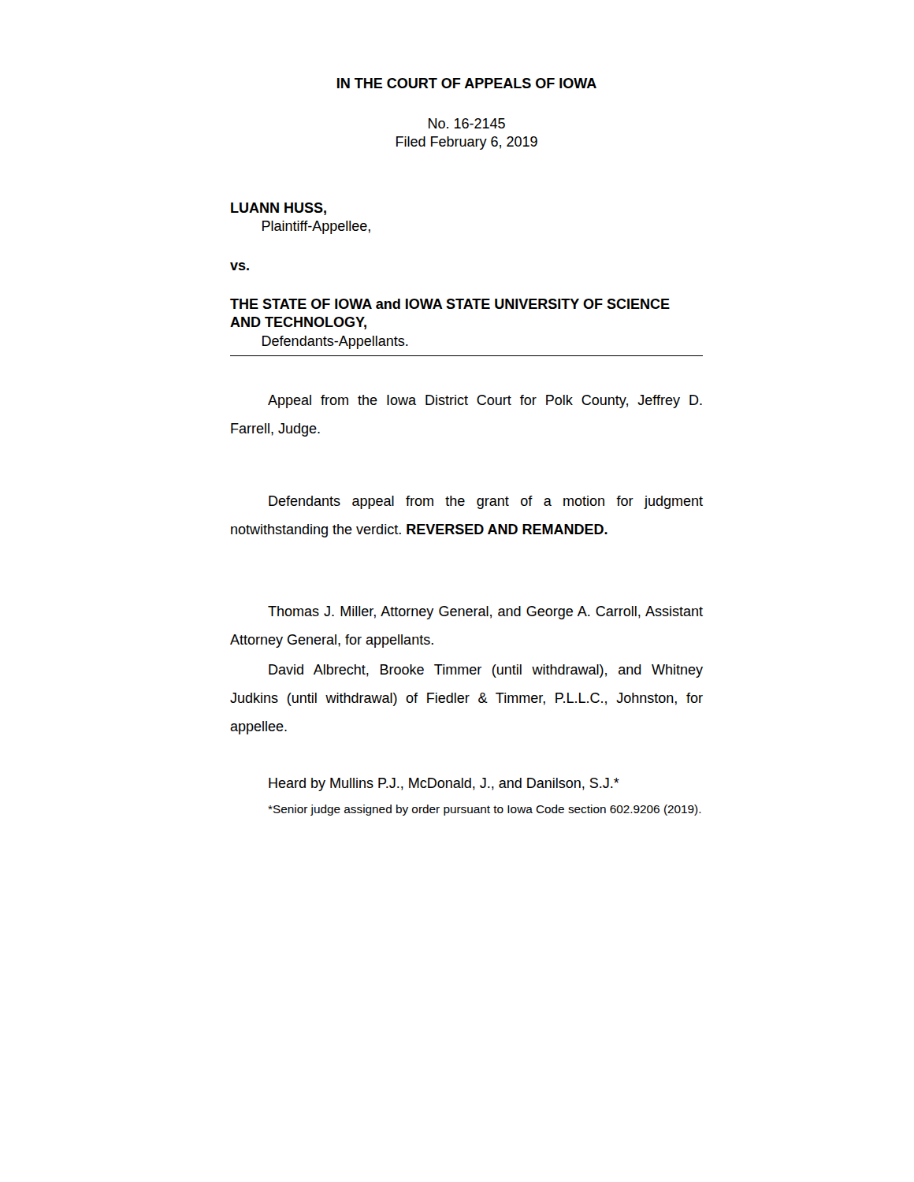IN THE COURT OF APPEALS OF IOWA
No. 16-2145
Filed February 6, 2019
LUANN HUSS,
Plaintiff-Appellee,
vs.
THE STATE OF IOWA and IOWA STATE UNIVERSITY OF SCIENCE AND TECHNOLOGY,
Defendants-Appellants.
Appeal from the Iowa District Court for Polk County, Jeffrey D. Farrell, Judge.
Defendants appeal from the grant of a motion for judgment notwithstanding the verdict. REVERSED AND REMANDED.
Thomas J. Miller, Attorney General, and George A. Carroll, Assistant Attorney General, for appellants.
David Albrecht, Brooke Timmer (until withdrawal), and Whitney Judkins (until withdrawal) of Fiedler & Timmer, P.L.L.C., Johnston, for appellee.
Heard by Mullins P.J., McDonald, J., and Danilson, S.J.*
*Senior judge assigned by order pursuant to Iowa Code section 602.9206 (2019).